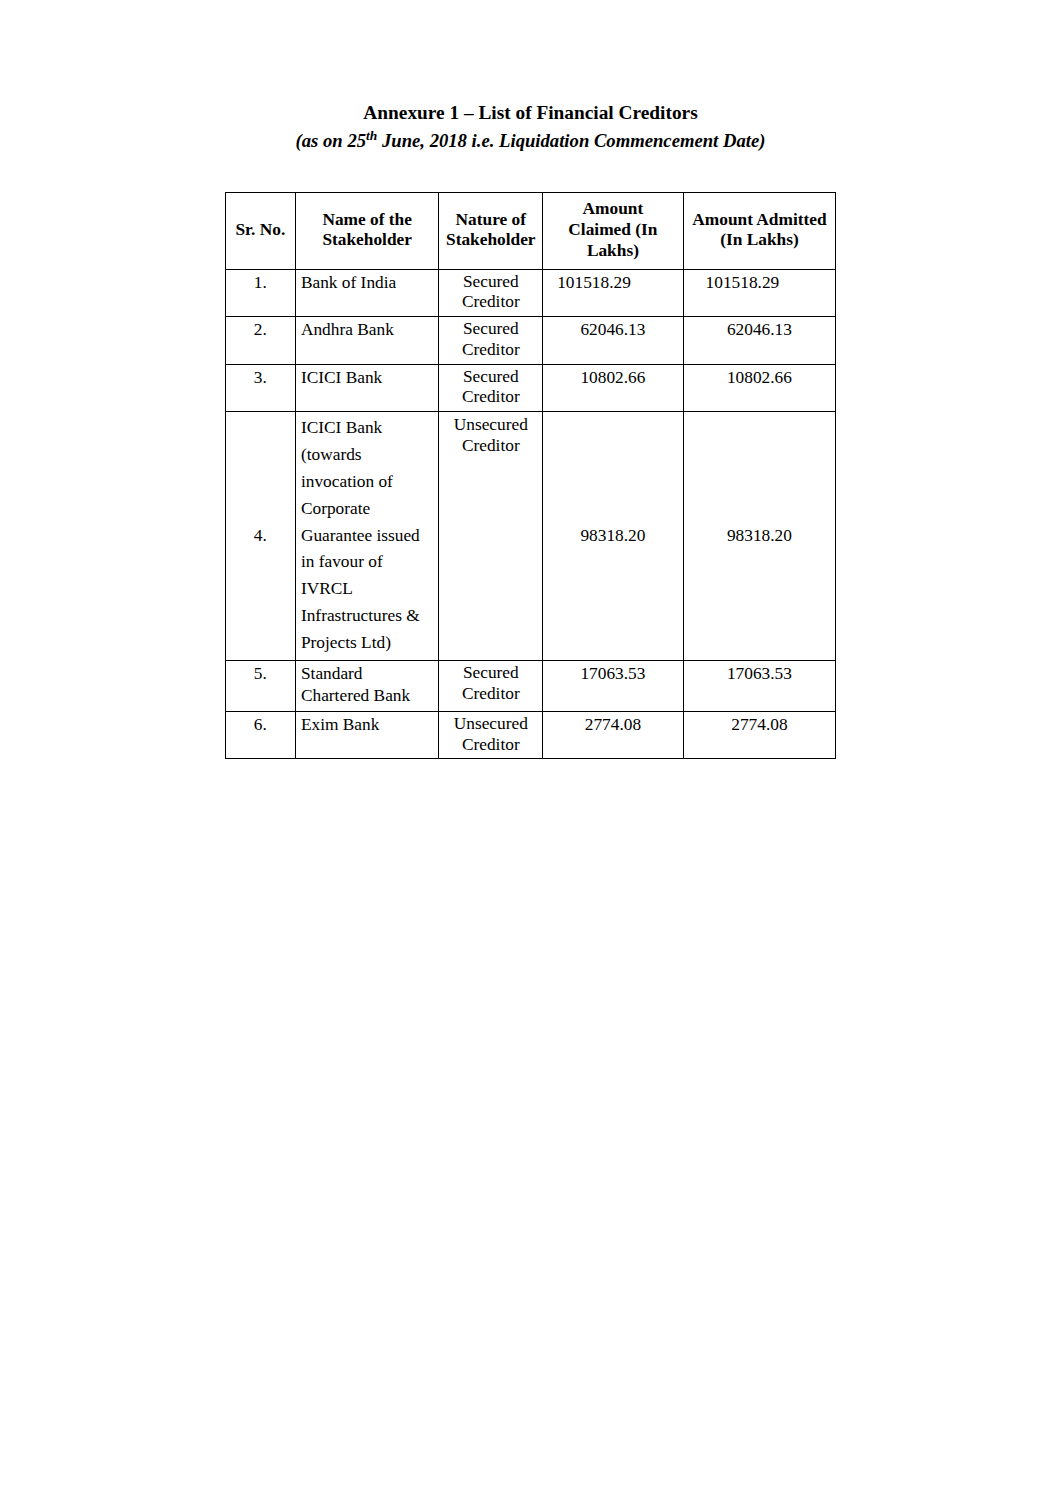Annexure 1 – List of Financial Creditors
(as on 25th June, 2018 i.e. Liquidation Commencement Date)
| Sr. No. | Name of the Stakeholder | Nature of Stakeholder | Amount Claimed (In Lakhs) | Amount Admitted (In Lakhs) |
| --- | --- | --- | --- | --- |
| 1. | Bank of India | Secured Creditor | 101518.29 | 101518.29 |
| 2. | Andhra Bank | Secured Creditor | 62046.13 | 62046.13 |
| 3. | ICICI Bank | Secured Creditor | 10802.66 | 10802.66 |
| 4. | ICICI Bank (towards invocation of Corporate Guarantee issued in favour of IVRCL Infrastructures & Projects Ltd) | Unsecured Creditor | 98318.20 | 98318.20 |
| 5. | Standard Chartered Bank | Secured Creditor | 17063.53 | 17063.53 |
| 6. | Exim Bank | Unsecured Creditor | 2774.08 | 2774.08 |